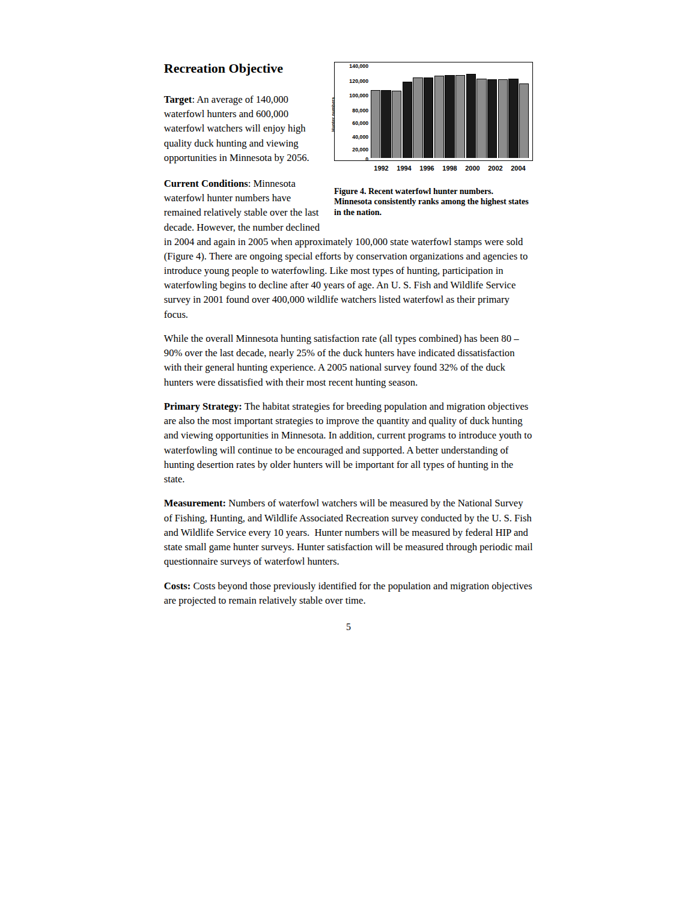140,000 120,000 100,000 80,000 60,000 40,000 20,000 0
Hunter numbers
1992199419961998200020022004
Figure 4. Recent waterfowl hunter numbers. Minnesota consistently ranks among the highest states in the nation.
Recreation Objective
Target: An average of 140,000 waterfowl hunters and 600,000 waterfowl watchers will enjoy high quality duck hunting and viewing opportunities in Minnesota by 2056.
Current Conditions: Minnesota waterfowl hunter numbers have remained relatively stable over the last decade. However, the number declined in 2004 and again in 2005 when approximately 100,000 state waterfowl stamps were sold (Figure 4). There are ongoing special efforts by conservation organizations and agencies to introduce young people to waterfowling. Like most types of hunting, participation in waterfowling begins to decline after 40 years of age. An U. S. Fish and Wildlife Service survey in 2001 found over 400,000 wildlife watchers listed waterfowl as their primary focus.
While the overall Minnesota hunting satisfaction rate (all types combined) has been 80 – 90% over the last decade, nearly 25% of the duck hunters have indicated dissatisfaction with their general hunting experience. A 2005 national survey found 32% of the duck hunters were dissatisfied with their most recent hunting season.
Primary Strategy: The habitat strategies for breeding population and migration objectives are also the most important strategies to improve the quantity and quality of duck hunting and viewing opportunities in Minnesota. In addition, current programs to introduce youth to waterfowling will continue to be encouraged and supported. A better understanding of hunting desertion rates by older hunters will be important for all types of hunting in the state.
Measurement: Numbers of waterfowl watchers will be measured by the National Survey of Fishing, Hunting, and Wildlife Associated Recreation survey conducted by the U. S. Fish and Wildlife Service every 10 years. Hunter numbers will be measured by federal HIP and state small game hunter surveys. Hunter satisfaction will be measured through periodic mail questionnaire surveys of waterfowl hunters.
Costs: Costs beyond those previously identified for the population and migration objectives are projected to remain relatively stable over time.
5